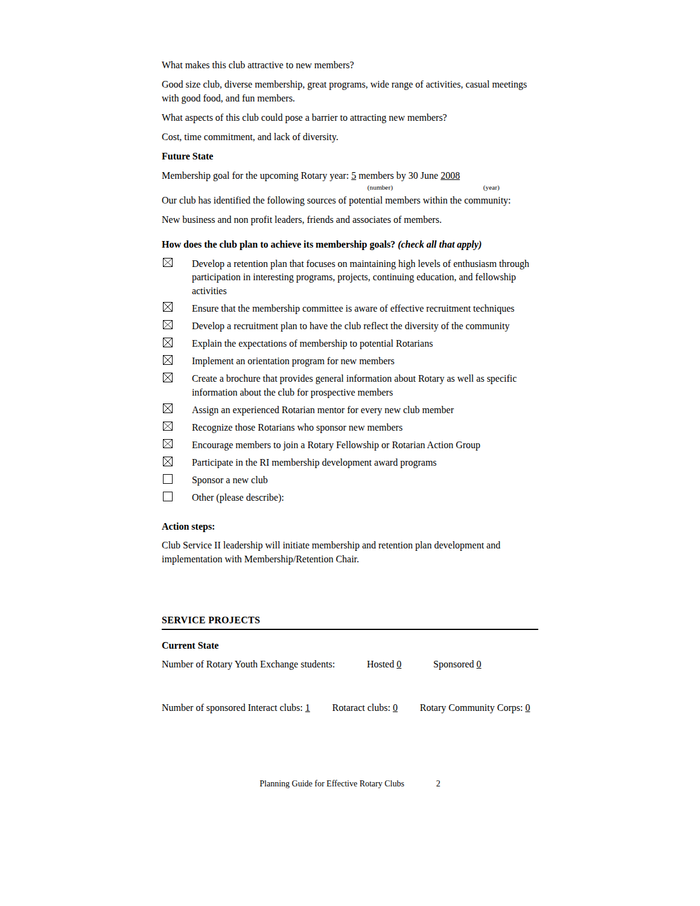What makes this club attractive to new members?
Good size club, diverse membership, great programs, wide range of activities, casual meetings with good food, and fun members.
What aspects of this club could pose a barrier to attracting new members?
Cost, time commitment, and lack of diversity.
Future State
Membership goal for the upcoming Rotary year: 5 members by 30 June 2008
(number) (year)
Our club has identified the following sources of potential members within the community:
New business and non profit leaders, friends and associates of members.
How does the club plan to achieve its membership goals? (check all that apply)
Develop a retention plan that focuses on maintaining high levels of enthusiasm through participation in interesting programs, projects, continuing education, and fellowship activities
Ensure that the membership committee is aware of effective recruitment techniques
Develop a recruitment plan to have the club reflect the diversity of the community
Explain the expectations of membership to potential Rotarians
Implement an orientation program for new members
Create a brochure that provides general information about Rotary as well as specific information about the club for prospective members
Assign an experienced Rotarian mentor for every new club member
Recognize those Rotarians who sponsor new members
Encourage members to join a Rotary Fellowship or Rotarian Action Group
Participate in the RI membership development award programs
Sponsor a new club
Other (please describe):
Action steps:
Club Service II leadership will initiate membership and retention plan development and implementation with Membership/Retention Chair.
SERVICE PROJECTS
Current State
Number of Rotary Youth Exchange students: Hosted 0 Sponsored 0
Number of sponsored Interact clubs: 1 Rotaract clubs: 0 Rotary Community Corps: 0
Planning Guide for Effective Rotary Clubs2